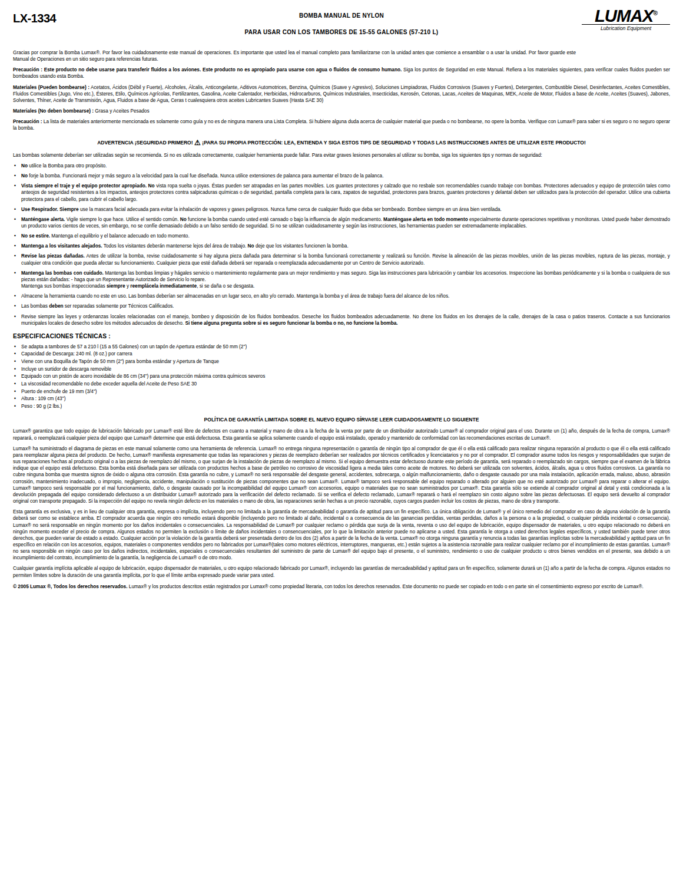LX-1334
BOMBA MANUAL DE NYLON
PARA USAR CON LOS TAMBORES DE 15-55 GALONES (57-210 L)
LUMAX®
Lubrication Equipment
Gracias por comprar la Bomba Lumax®. Por favor lea cuidadosamente este manual de operaciones. Es importante que usted lea el manual completo para familiarizarse con la unidad antes que comience a ensamblar o a usar la unidad. Por favor guarde este Manual de Operaciones en un sitio seguro para referencias futuras.
Precaución : Este producto no debe usarse para transferir fluidos a los aviones. Este producto no es apropiado para usarse con agua o fluidos de consumo humano. Siga los puntos de Seguridad en este Manual. Refiera a los materiales siguientes, para verificar cuales fluidos pueden ser bombeados usando esta Bomba.
Materiales (Pueden bombearse) : Acetatos, Ácidos (Débil y Fuerte), Alcoholes, Álcalis, Anticongelante, Aditivos Automotrices, Benzina, Químicos (Suave y Agresivo), Soluciones Limpiadoras, Fluidos Corrosivos (Suaves y Fuertes), Detergentes, Combustible Diesel, Desinfectantes, Aceites Comestibles, Fluidos Comestibles (Jugo, Vino etc.), Ésteres, Etilo, Químicos Agrícolas, Fertilizantes, Gasolina, Aceite Calentador, Herbicidas, Hidrocarburos, Químicos Industriales, Insecticidas, Kerosén, Cetonas, Lacas, Aceites de Maquinas, MEK, Aceite de Motor, Fluidos a base de Aceite, Aceites (Suaves), Jabones, Solventes, Thíner, Aceite de Transmisión, Agua, Fluidos a base de Agua, Ceras t cualesquiera otros aceites Lubricantes Suaves (Hasta SAE 30)
Materiales (No deben bombearse) : Grasa y Aceites Pesados
Precaución : La lista de materiales anteriormente mencionada es solamente como guía y no es de ninguna manera una Lista Completa. Si hubiere alguna duda acerca de cualquier material que pueda o no bombearse, no opere la bomba. Verifique con Lumax® para saber si es seguro o no seguro operar la bomba.
ADVERTENCIA ¡SEGURIDAD PRIMERO! ⚠ ¡PARA SU PROPIA PROTECCIÓN: LEA, ENTIENDA Y SIGA ESTOS TIPS DE SEGURIDAD Y TODAS LAS INSTRUCCIONES ANTES DE UTILIZAR ESTE PRODUCTO!
Las bombas solamente deberían ser utilizadas según se recomienda. Si no es utilizada correctamente, cualquier herramienta puede fallar. Para evitar graves lesiones personales al utilizar su bomba, siga los siguientes tips y normas de seguridad:
No utilice la Bomba para otro propósito.
No forje la bomba. Funcionará mejor y más seguro a la velocidad para la cual fue diseñada. Nunca utilice extensiones de palanca para aumentar el brazo de la palanca.
Vista siempre el traje y el equipo protector apropiado. No vista ropa suelta o joyas. Éstas pueden ser atrapadas en las partes movibles. Los guantes protectores y calzado que no resbale son recomendables cuando trabaje con bombas. Protectores adecuados y equipo de protección tales como anteojos de seguridad resistentes a los impactos, anteojos protectores contra salpicaduras químicas o de seguridad, pantalla completa para la cara, zapatos de seguridad, protectores para brazos, guantes protectores y delantal deben ser utilizados para la protección del operador. Utilice una cubierta protectora para el cabello, para cubrir el cabello largo.
Use Respirador. Siempre use la mascara facial adecuada para evitar la inhalación de vapores y gases peligrosos. Nunca fume cerca de cualquier fluido que deba ser bombeado. Bombee siempre en un área bien ventilada.
Manténgase alerta. Vigile siempre lo que hace. Utilice el sentido común. No funcione la bomba cuando usted esté cansado o bajo la influencia de algún medicamento. Manténgase alerta en todo momento especialmente durante operaciones repetitivas y monótonas. Usted puede haber demostrado un producto varios cientos de veces, sin embargo, no se confíe demasiado debido a un falso sentido de seguridad. Si no se utilizan cuidadosamente y según las instrucciones, las herramientas pueden ser extremadamente implacables.
No se estire. Mantenga el equilibrio y el balance adecuado en todo momento.
Mantenga a los visitantes alejados. Todos los visitantes deberán mantenerse lejos del área de trabajo. No deje que los visitantes funcionen la bomba.
Revise las piezas dañadas. Antes de utilizar la bomba, revise cuidadosamente si hay alguna pieza dañada para determinar si la bomba funcionará correctamente y realizará su función. Revise la alineación de las piezas movibles, unión de las piezas movibles, ruptura de las piezas, montaje, y cualquier otra condición que pueda afectar su funcionamiento. Cualquier pieza que esté dañada deberá ser reparada o reemplazada adecuadamente por un Centro de Servicio autorizado.
Mantenga las bombas con cuidado. Mantenga las bombas limpias y hágales servicio o mantenimiento regularmente para un mejor rendimiento y mas seguro. Siga las instrucciones para lubricación y cambiar los accesorios. Inspeccione las bombas periódicamente y si la bomba o cualquiera de sus piezas están dañadas: - haga que un Representante Autorizado de Servicio lo repare.
Mantenga sus bombas inspeccionadas siempre y reemplácela inmediatamente, si se daña o se desgasta.
Almacene la herramienta cuando no este en uso. Las bombas deberían ser almacenadas en un lugar seco, en alto y/o cerrado. Mantenga la bomba y el área de trabajo fuera del alcance de los niños.
Las bombas deben ser reparadas solamente por Técnicos Calificados.
Revise siempre las leyes y ordenanzas locales relacionadas con el manejo, bombeo y disposición de los fluidos bombeados. Deseche los fluidos bombeados adecuadamente. No drene los fluidos en los drenajes de la calle, drenajes de la casa o patios traseros. Contacte a sus funcionarios municipales locales de desecho sobre los métodos adecuados de desecho. Si tiene alguna pregunta sobre si es seguro funcionar la bomba o no, no funcione la bomba.
ESPECIFICACIONES TÉCNICAS :
Se adapta a tambores de 57 a 210 l (15 a 55 Galones) con un tapón de Apertura estándar de 50 mm (2")
Capacidad de Descarga: 240 ml. (8 oz.) por carrera
Viene con una Boquilla de Tapón de 50 mm (2") para bomba estándar y Apertura de Tanque
Incluye un surtidor de descarga removible
Equipado con un pistón de acero inoxidable de 86 cm (34") para una protección máxima contra químicos severos
La viscosidad recomendable no debe exceder aquella del Aceite de Peso SAE 30
Puerto de enchufe de 19 mm (3/4")
Altura : 109 cm (43")
Peso : 90 g (2 lbs.)
POLÍTICA DE GARANTÍA LIMITADA SOBRE EL NUEVO EQUIPO SÍRVASE LEER CUIDADOSAMENTE LO SIGUIENTE
Lumax® garantiza que todo equipo de lubricación fabricado por Lumax® esté libre de defectos en cuanto a material y mano de obra a la fecha de la venta por parte de un distribuidor autorizado Lumax® al comprador original para el uso. Durante un (1) año, después de la fecha de compra, Lumax® reparará, o reemplazará cualquier pieza del equipo que Lumax® determine que está defectuosa. Esta garantía se aplica solamente cuando el equipo está instalado, operado y mantenido de conformidad con las recomendaciones escritas de Lumax®.
Lumax® ha suministrado el diagrama de piezas en este manual solamente como una herramienta de referencia. Lumax® no entrega ninguna representación o garantía de ningún tipo al comprador de que él o ella está calificado para realizar ninguna reparación al producto o que él o ella está calificado para reemplazar alguna pieza del producto. De hecho, Lumax® manifiesta expresamente que todas las reparaciones y piezas de reemplazo deberían ser realizados por técnicos certificados y licenciatarios y no por el comprador. El comprador asume todos los riesgos y responsabilidades que surjan de sus reparaciones hechas al producto original o a las piezas de reemplazo del mismo, o que surjan de la instalación de piezas de reemplazo al mismo. Si el equipo demuestra estar defectuoso durante este período de garantía, será reparado o reemplazado sin cargos, siempre que el examen de la fábrica indique que el equipo está defectuoso. Esta bomba está diseñada para ser utilizada con productos hechos a base de petróleo no corrosivo de viscosidad ligera a media tales como aceite de motores. No deberá ser utilizada con solventes, ácidos, álcalis, agua u otros fluidos corrosivos. La garantía no cubre ninguna bomba que muestra signos de óxido o alguna otra corrosión. Esta garantía no cubre, y Lumax® no será responsable del desgaste general, accidentes, sobrecarga, o algún malfuncionamiento, daño o desgaste causado por una mala instalación, aplicación errada, maluso, abuso, abrasión corrosión, mantenimiento inadecuado, o impropio, negligencia, accidente, manipulación o sustitución de piezas componentes que no sean Lumax®. Lumax® tampoco será responsable del equipo reparado o alterado por alguien que no esté autorizado por Lumax® para reparar o alterar el equipo. Lumax® tampoco será responsable por el mal funcionamiento, daño, o desgaste causado por la incompatibilidad del equipo Lumax® con accesorios, equipo o materiales que no sean suministrados por Lumax®. Esta garantía sólo se extiende al comprador original al detal y está condicionada a la devolución prepagada del equipo considerado defectuoso a un distribuidor Lumax® autorizado para la verificación del defecto reclamado. Si se verifica el defecto reclamado, Lumax® reparará o hará el reemplazo sin costo alguno sobre las piezas defectuosas. El equipo será devuelto al comprador original con transporte prepagado. Si la inspección del equipo no revela ningún defecto en los materiales o mano de obra, las reparaciones serán hechas a un precio razonable, cuyos cargos pueden incluir los costos de piezas, mano de obra y transporte.
Esta garantía es exclusiva, y es in lieu de cualquier otra garantía, expresa o implícita, incluyendo pero no limitada a la garantía de mercadeabilidad o garantía de aptitud para un fin específico. La única obligación de Lumax® y el único remedio del comprador en caso de alguna violación de la garantía deberá ser como se establece arriba. El comprador acuerda que ningún otro remedio estará disponible (incluyendo pero no limitado al daño, incidental o a consecuencia de las ganancias perdidas, ventas perdidas, daños a la persona o a la propiedad, o cualquier pérdida incidental o consecuencia). Lumax® no será responsable en ningún momento por los daños incidentales o consecuenciales. La responsabilidad de Lumax® por cualquier reclamo o pérdida que surja de la venta, reventa o uso del equipo de lubricación, equipo dispensador de materiales, u otro equipo relacionado no deberá en ningún momento exceder el precio de compra. Algunos estados no permiten la exclusión o límite de daños incidentales o consencuenciales, por lo que la limitación anterior puede no aplicarse a usted. Esta garantía le otorga a usted derechos legales específicos, y usted también puede tener otros derechos, que pueden variar de estado a estado. Cualquier acción por la violación de la garantía deberá ser presentada dentro de los dos (2) años a partir de la fecha de la venta. Lumax® no otorga ninguna garantía y renuncia a todas las garantías implícitas sobre la mercadeabilidad y aptitud para un fin específico en relación con los accesorios, equipos, materiales o componentes vendidos pero no fabricados por Lumax®(tales como motores eléctricos, interruptores, mangueras, etc.) están sujetos a la asistencia razonable para realizar cualquier reclamo por el incumplimiento de estas garantías. Lumax® no sera responsible en ningún caso por los daños indirectos, incidentales, especiales o consecuenciales resultantes del suministro de parte de Lumax® del equipo bajo el presente, o el suministro, rendimiento o uso de cualquier producto u otros bienes vendidos en el presente, sea debido a un incumplimiento del contrato, incumplimiento de la garantía, la negligencia de Lumax® o de otro modo.
Cualquier garantía implícita aplicable al equipo de lubricación, equipo dispensador de materiales, u otro equipo relacionado fabricado por Lumax®, incluyendo las garantías de mercadeabilidad y aptitud para un fin específico, solamente durará un (1) año a partir de la fecha de compra. Algunos estados no permiten límites sobre la duración de una garantía implícita, por lo que el límite arriba expresado puede variar para usted.
© 2005 Lumax ®, Todos los derechos reservados. Lumax® y los productos descritos están registrados por Lumax® como propiedad literaria, con todos los derechos reservados. Este documento no puede ser copiado en todo o en parte sin el consentimiento expreso por escrito de Lumax®.